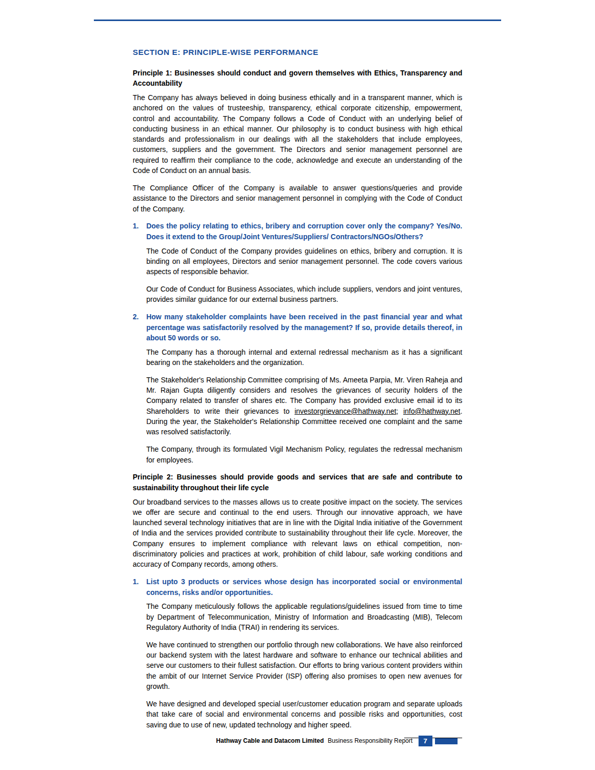Section E: Principle-wise Performance
Principle 1: Businesses should conduct and govern themselves with Ethics, Transparency and Accountability
The Company has always believed in doing business ethically and in a transparent manner, which is anchored on the values of trusteeship, transparency, ethical corporate citizenship, empowerment, control and accountability. The Company follows a Code of Conduct with an underlying belief of conducting business in an ethical manner. Our philosophy is to conduct business with high ethical standards and professionalism in our dealings with all the stakeholders that include employees, customers, suppliers and the government. The Directors and senior management personnel are required to reaffirm their compliance to the code, acknowledge and execute an understanding of the Code of Conduct on an annual basis.
The Compliance Officer of the Company is available to answer questions/queries and provide assistance to the Directors and senior management personnel in complying with the Code of Conduct of the Company.
1.
Does the policy relating to ethics, bribery and corruption cover only the company? Yes/No. Does it extend to the Group/Joint Ventures/Suppliers/ Contractors/NGOs/Others?
The Code of Conduct of the Company provides guidelines on ethics, bribery and corruption. It is binding on all employees, Directors and senior management personnel. The code covers various aspects of responsible behavior.
Our Code of Conduct for Business Associates, which include suppliers, vendors and joint ventures, provides similar guidance for our external business partners.
2.
How many stakeholder complaints have been received in the past financial year and what percentage was satisfactorily resolved by the management? If so, provide details thereof, in about 50 words or so.
The Company has a thorough internal and external redressal mechanism as it has a significant bearing on the stakeholders and the organization.
The Stakeholder's Relationship Committee comprising of Ms. Ameeta Parpia, Mr. Viren Raheja and Mr. Rajan Gupta diligently considers and resolves the grievances of security holders of the Company related to transfer of shares etc. The Company has provided exclusive email id to its Shareholders to write their grievances to investorgrievance@hathway.net; info@hathway.net. During the year, the Stakeholder's Relationship Committee received one complaint and the same was resolved satisfactorily.
The Company, through its formulated Vigil Mechanism Policy, regulates the redressal mechanism for employees.
Principle 2: Businesses should provide goods and services that are safe and contribute to sustainability throughout their life cycle
Our broadband services to the masses allows us to create positive impact on the society. The services we offer are secure and continual to the end users. Through our innovative approach, we have launched several technology initiatives that are in line with the Digital India initiative of the Government of India and the services provided contribute to sustainability throughout their life cycle. Moreover, the Company ensures to implement compliance with relevant laws on ethical competition, non-discriminatory policies and practices at work, prohibition of child labour, safe working conditions and accuracy of Company records, among others.
1.
List upto 3 products or services whose design has incorporated social or environmental concerns, risks and/or opportunities.
The Company meticulously follows the applicable regulations/guidelines issued from time to time by Department of Telecommunication, Ministry of Information and Broadcasting (MIB), Telecom Regulatory Authority of India (TRAI) in rendering its services.
We have continued to strengthen our portfolio through new collaborations. We have also reinforced our backend system with the latest hardware and software to enhance our technical abilities and serve our customers to their fullest satisfaction. Our efforts to bring various content providers within the ambit of our Internet Service Provider (ISP) offering also promises to open new avenues for growth.
We have designed and developed special user/customer education program and separate uploads that take care of social and environmental concerns and possible risks and opportunities, cost saving due to use of new, updated technology and higher speed.
Hathway Cable and Datacom Limited Business Responsibility Report 7